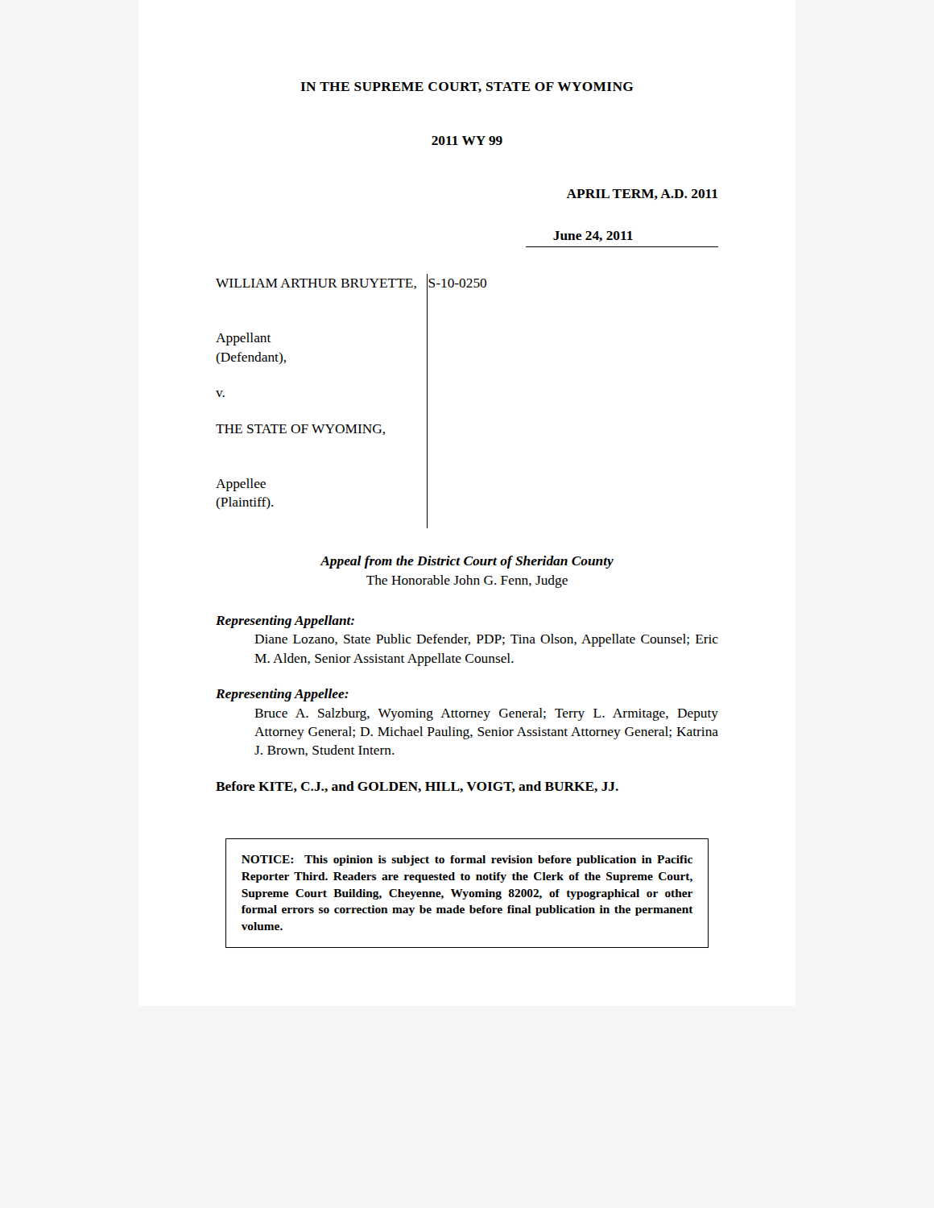IN THE SUPREME COURT, STATE OF WYOMING
2011 WY 99
APRIL TERM, A.D. 2011
June 24, 2011
| WILLIAM ARTHUR BRUYETTE, Appellant (Defendant), v. THE STATE OF WYOMING, Appellee (Plaintiff). | | S-10-0250 |
Appeal from the District Court of Sheridan County The Honorable John G. Fenn, Judge
Representing Appellant:
Diane Lozano, State Public Defender, PDP; Tina Olson, Appellate Counsel; Eric M. Alden, Senior Assistant Appellate Counsel.
Representing Appellee:
Bruce A. Salzburg, Wyoming Attorney General; Terry L. Armitage, Deputy Attorney General; D. Michael Pauling, Senior Assistant Attorney General; Katrina J. Brown, Student Intern.
Before KITE, C.J., and GOLDEN, HILL, VOIGT, and BURKE, JJ.
NOTICE: This opinion is subject to formal revision before publication in Pacific Reporter Third. Readers are requested to notify the Clerk of the Supreme Court, Supreme Court Building, Cheyenne, Wyoming 82002, of typographical or other formal errors so correction may be made before final publication in the permanent volume.